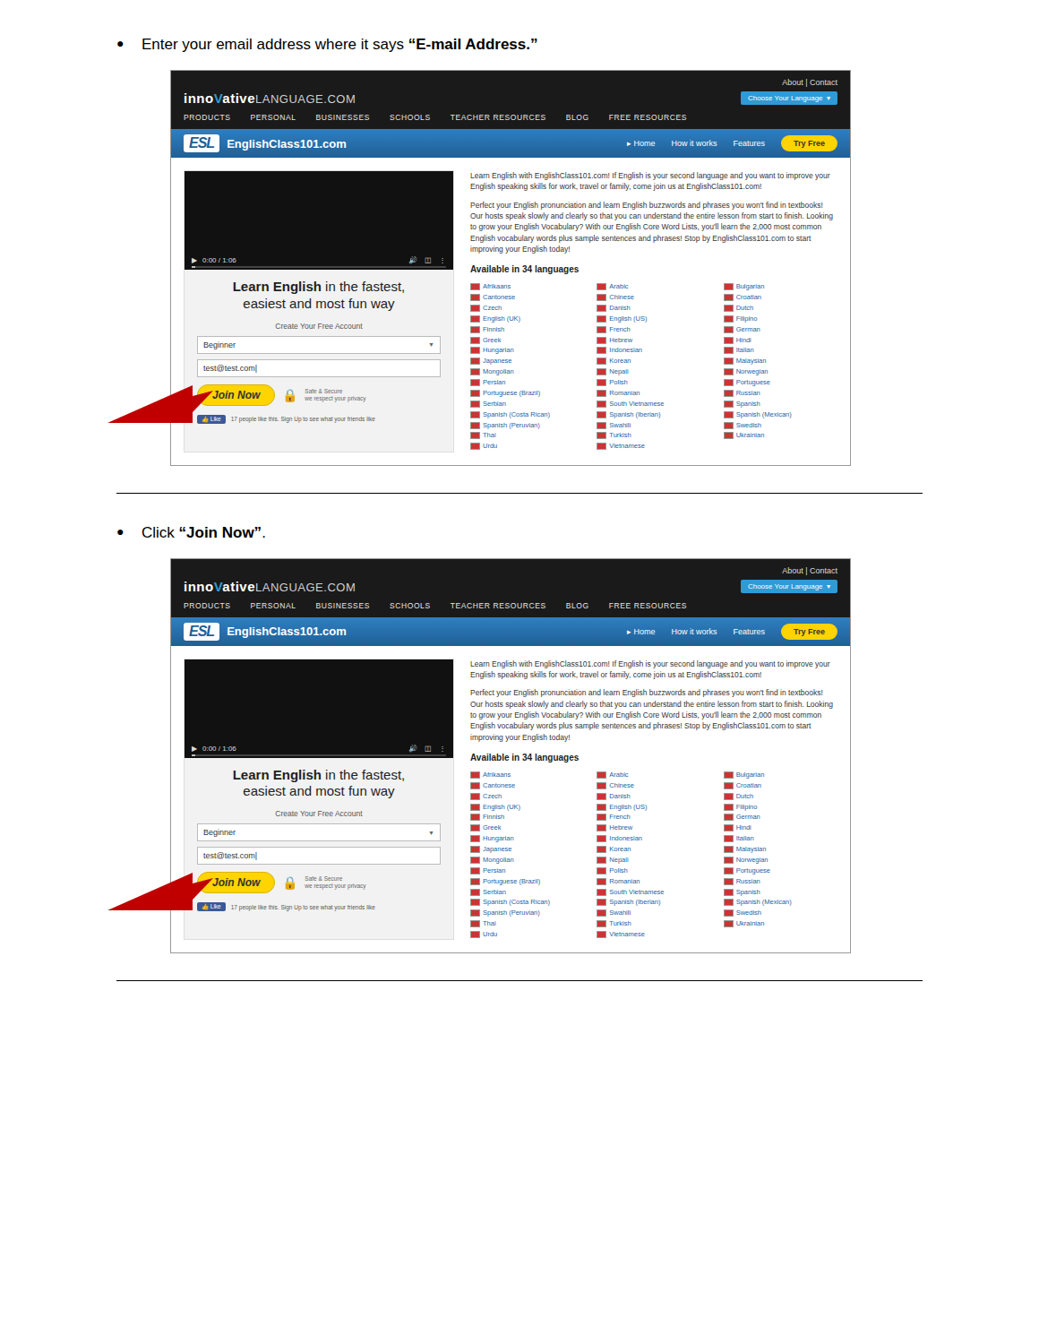Enter your email address where it says “E-mail Address.”
About | Contact
inno Vative LANGUAGE.COM
Choose Your Language ▾
PRODUCTS PERSONAL BUSINESSES SCHOOLS TEACHER RESOURCES BLOG FREE RESOURCES
ESL EnglishClass101.com
▸ Home How it works Features Try Free
▶0:00 / 1:06
🔊◫⋮
Learn English in the fastest,
easiest and most fun way
Create Your Free Account
Beginner▼
test@test.com|
Join Now 🔒 Safe & Secure
we respect your privacy
👍 Like 17 people like this. Sign Up to see what your friends like
Learn English with EnglishClass101.com! If English is your second language and you want to improve your English speaking skills for work, travel or family, come join us at EnglishClass101.com!
Perfect your English pronunciation and learn English buzzwords and phrases you won't find in textbooks! Our hosts speak slowly and clearly so that you can understand the entire lesson from start to finish. Looking to grow your English Vocabulary? With our English Core Word Lists, you'll learn the 2,000 most common English vocabulary words plus sample sentences and phrases! Stop by EnglishClass101.com to start improving your English today!
Available in 34 languages
Afrikaans Arabic Bulgarian Cantonese Chinese Croatian Czech Danish Dutch English (UK) English (US) Filipino Finnish French German Greek Hebrew Hindi Hungarian Indonesian Italian Japanese Korean Malaysian Mongolian Nepali Norwegian Persian Polish Portuguese Portuguese (Brazil) Romanian Russian Serbian South Vietnamese Spanish Spanish (Costa Rican) Spanish (Iberian) Spanish (Mexican) Spanish (Peruvian) Swahili Swedish Thai Turkish Ukrainian Urdu Vietnamese
Click “Join Now”.
About | Contact
inno Vative LANGUAGE.COM
Choose Your Language ▾
PRODUCTS PERSONAL BUSINESSES SCHOOLS TEACHER RESOURCES BLOG FREE RESOURCES
ESL EnglishClass101.com
▸ Home How it works Features Try Free
▶0:00 / 1:06
🔊◫⋮
Learn English in the fastest,
easiest and most fun way
Create Your Free Account
Beginner▼
test@test.com|
Join Now 🔒 Safe & Secure
we respect your privacy
👍 Like 17 people like this. Sign Up to see what your friends like
Learn English with EnglishClass101.com! If English is your second language and you want to improve your English speaking skills for work, travel or family, come join us at EnglishClass101.com!
Perfect your English pronunciation and learn English buzzwords and phrases you won't find in textbooks! Our hosts speak slowly and clearly so that you can understand the entire lesson from start to finish. Looking to grow your English Vocabulary? With our English Core Word Lists, you'll learn the 2,000 most common English vocabulary words plus sample sentences and phrases! Stop by EnglishClass101.com to start improving your English today!
Available in 34 languages
Afrikaans Arabic Bulgarian Cantonese Chinese Croatian Czech Danish Dutch English (UK) English (US) Filipino Finnish French German Greek Hebrew Hindi Hungarian Indonesian Italian Japanese Korean Malaysian Mongolian Nepali Norwegian Persian Polish Portuguese Portuguese (Brazil) Romanian Russian Serbian South Vietnamese Spanish Spanish (Costa Rican) Spanish (Iberian) Spanish (Mexican) Spanish (Peruvian) Swahili Swedish Thai Turkish Ukrainian Urdu Vietnamese